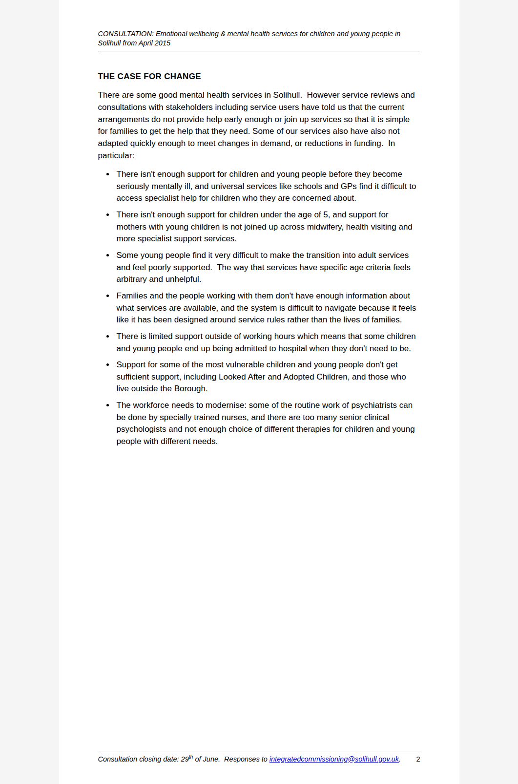CONSULTATION: Emotional wellbeing & mental health services for children and young people in Solihull from April 2015
THE CASE FOR CHANGE
There are some good mental health services in Solihull. However service reviews and consultations with stakeholders including service users have told us that the current arrangements do not provide help early enough or join up services so that it is simple for families to get the help that they need. Some of our services also have also not adapted quickly enough to meet changes in demand, or reductions in funding. In particular:
There isn't enough support for children and young people before they become seriously mentally ill, and universal services like schools and GPs find it difficult to access specialist help for children who they are concerned about.
There isn't enough support for children under the age of 5, and support for mothers with young children is not joined up across midwifery, health visiting and more specialist support services.
Some young people find it very difficult to make the transition into adult services and feel poorly supported. The way that services have specific age criteria feels arbitrary and unhelpful.
Families and the people working with them don't have enough information about what services are available, and the system is difficult to navigate because it feels like it has been designed around service rules rather than the lives of families.
There is limited support outside of working hours which means that some children and young people end up being admitted to hospital when they don't need to be.
Support for some of the most vulnerable children and young people don't get sufficient support, including Looked After and Adopted Children, and those who live outside the Borough.
The workforce needs to modernise: some of the routine work of psychiatrists can be done by specially trained nurses, and there are too many senior clinical psychologists and not enough choice of different therapies for children and young people with different needs.
Consultation closing date: 29th of June. Responses to integratedcommissioning@solihull.gov.uk. 2